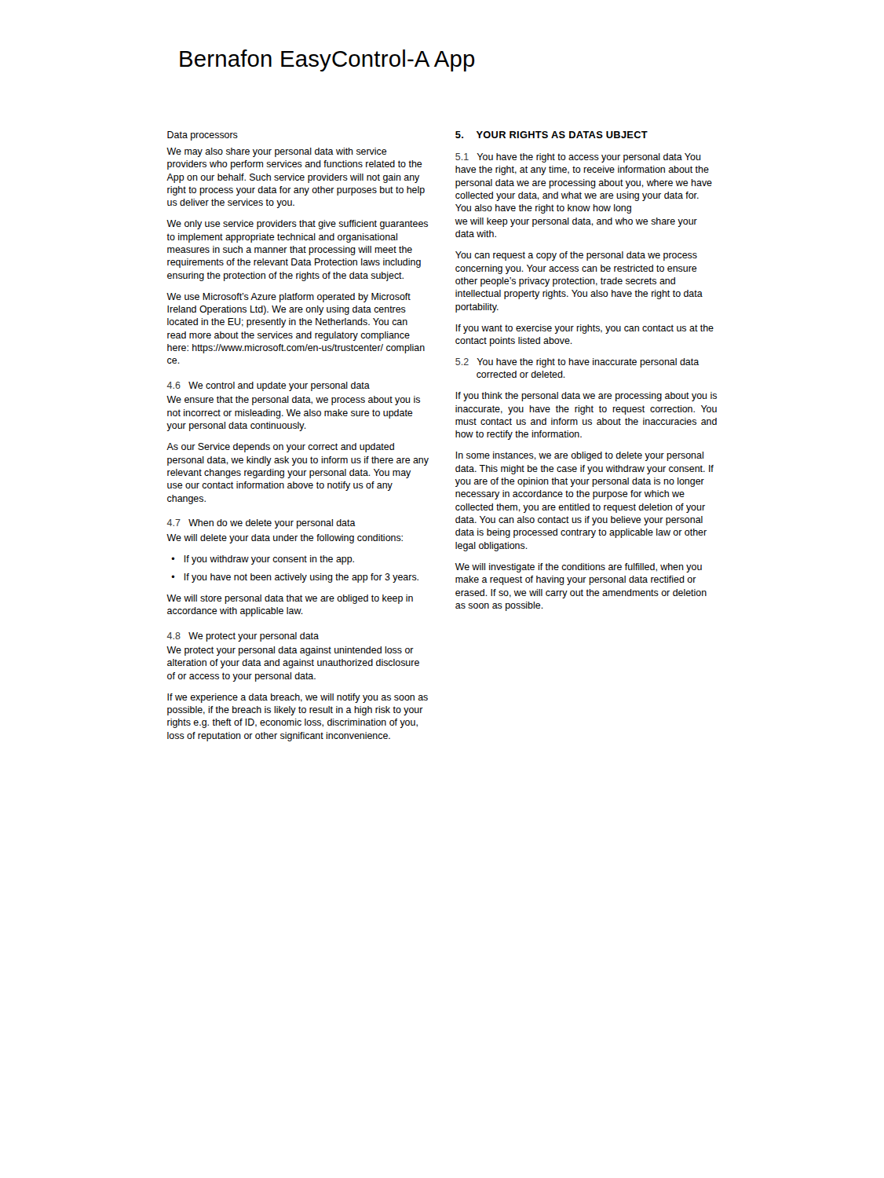Bernafon EasyControl-A App
Data processors
We may also share your personal data with service providers who perform services and functions related to the App on our behalf. Such service providers will not gain any right to process your data for any other purposes but to help us deliver the services to you.
We only use service providers that give sufficient guarantees to implement appropriate technical and organisational measures in such a manner that processing will meet the requirements of the relevant Data Protection laws including ensuring the protection of the rights of the data subject.
We use Microsoft’s Azure platform operated by Microsoft Ireland Operations Ltd). We are only using data centres located in the EU; presently in the Netherlands. You can read more about the services and regulatory compliance here: https://www.microsoft.com/en-us/trustcenter/ compliance.
4.6 We control and update your personal data
We ensure that the personal data, we process about you is not incorrect or misleading. We also make sure to update your personal data continuously.
As our Service depends on your correct and updated personal data, we kindly ask you to inform us if there are any relevant changes regarding your personal data. You may use our contact information above to notify us of any changes.
4.7 When do we delete your personal data
We will delete your data under the following conditions:
If you withdraw your consent in the app.
If you have not been actively using the app for 3 years.
We will store personal data that we are obliged to keep in accordance with applicable law.
4.8 We protect your personal data
We protect your personal data against unintended loss or alteration of your data and against unauthorized disclosure of or access to your personal data.
If we experience a data breach, we will notify you as soon as possible, if the breach is likely to result in a high risk to your rights e.g. theft of ID, economic loss, discrimination of you, loss of reputation or other significant inconvenience.
5. YOUR RIGHTS AS DATAS UBJECT
5.1 You have the right to access your personal data You have the right, at any time, to receive information about the personal data we are processing about you, where we have collected your data, and what we are using your data for. You also have the right to know how long
we will keep your personal data, and who we share your data with.
You can request a copy of the personal data we process concerning you. Your access can be restricted to ensure other people’s privacy protection, trade secrets and intellectual property rights. You also have the right to data portability.
If you want to exercise your rights, you can contact us at the contact points listed above.
5.2 You have the right to have inaccurate personal data corrected or deleted.
If you think the personal data we are processing about you is inaccurate, you have the right to request correction. You must contact us and inform us about the inaccuracies and how to rectify the information.
In some instances, we are obliged to delete your personal data. This might be the case if you withdraw your consent. If you are of the opinion that your personal data is no longer necessary in accordance to the purpose for which we collected them, you are entitled to request deletion of your data. You can also contact us if you believe your personal data is being processed contrary to applicable law or other legal obligations.
We will investigate if the conditions are fulfilled, when you make a request of having your personal data rectified or erased. If so, we will carry out the amendments or deletion as soon as possible.